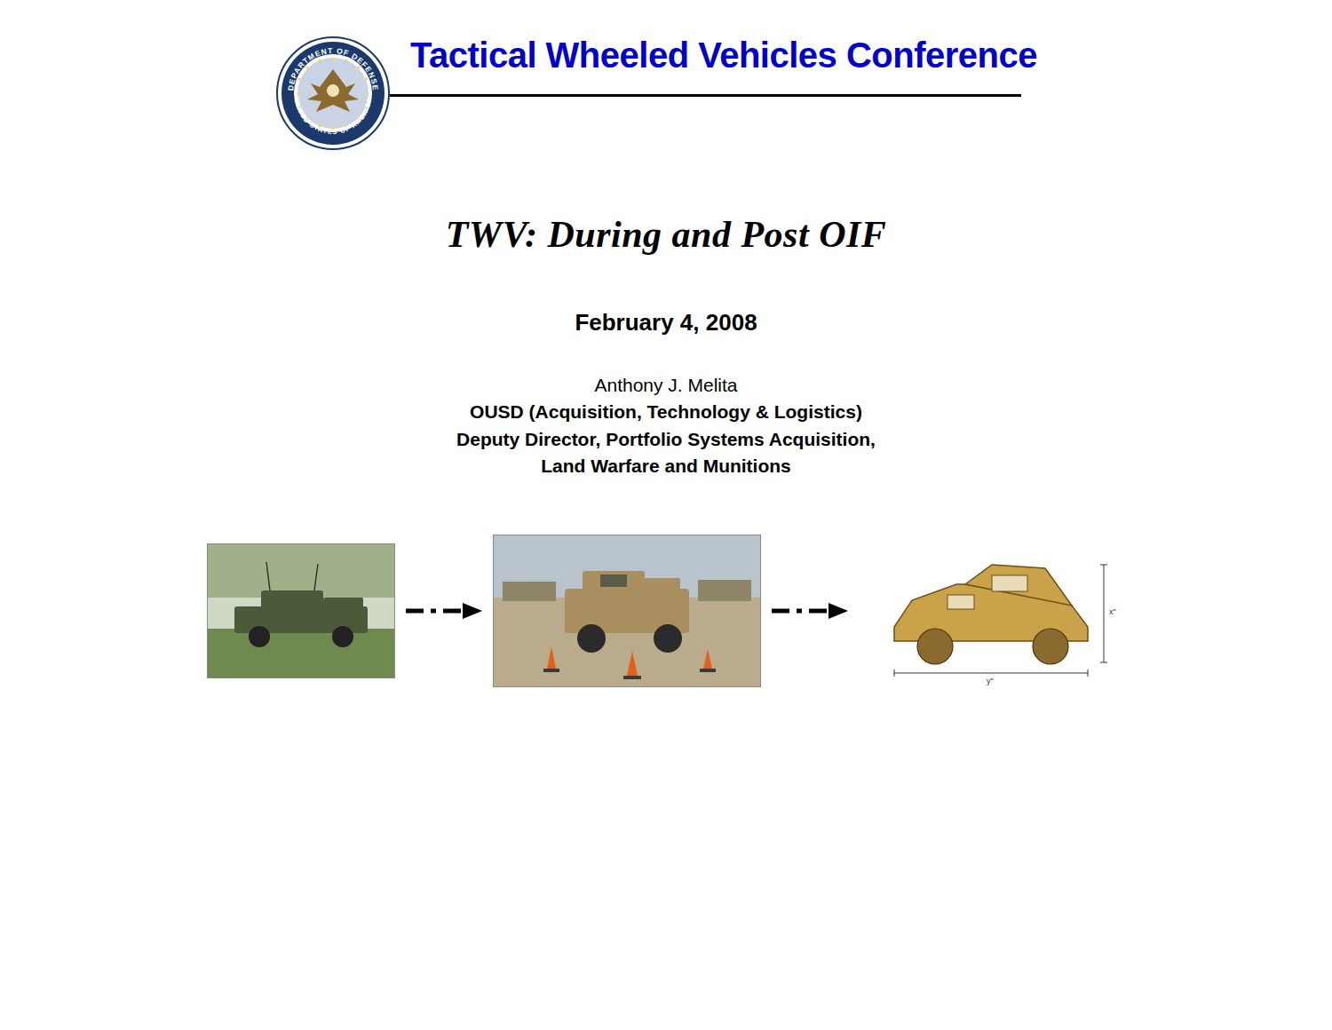DEPARTMENT OF DEFENSE UNITED STATES OF AMERICA
Tactical Wheeled Vehicles Conference
TWV: During and Post OIF
February 4, 2008
Anthony J. Melita
OUSD (Acquisition, Technology & Logistics)
Deputy Director, Portfolio Systems Acquisition,
Land Warfare and Munitions
x" y"